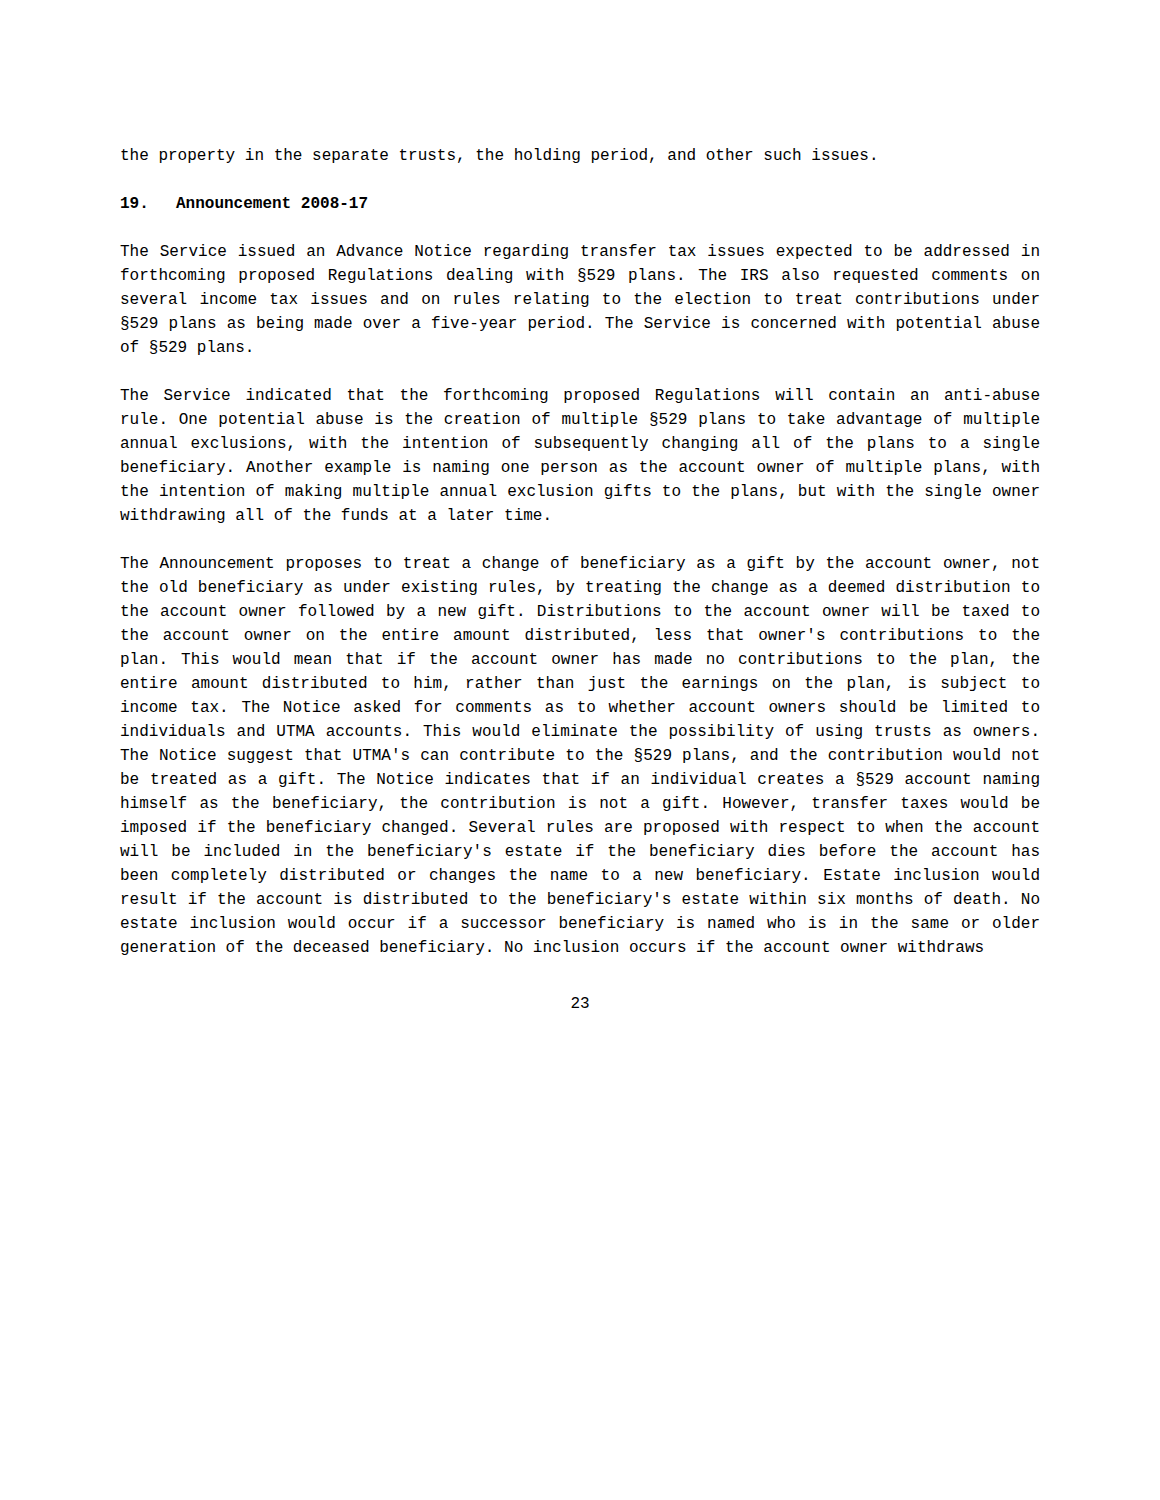the property in the separate trusts, the holding period, and other such issues.
19. Announcement 2008-17
The Service issued an Advance Notice regarding transfer tax issues expected to be addressed in forthcoming proposed Regulations dealing with §529 plans. The IRS also requested comments on several income tax issues and on rules relating to the election to treat contributions under §529 plans as being made over a five-year period. The Service is concerned with potential abuse of §529 plans.
The Service indicated that the forthcoming proposed Regulations will contain an anti-abuse rule. One potential abuse is the creation of multiple §529 plans to take advantage of multiple annual exclusions, with the intention of subsequently changing all of the plans to a single beneficiary. Another example is naming one person as the account owner of multiple plans, with the intention of making multiple annual exclusion gifts to the plans, but with the single owner withdrawing all of the funds at a later time.
The Announcement proposes to treat a change of beneficiary as a gift by the account owner, not the old beneficiary as under existing rules, by treating the change as a deemed distribution to the account owner followed by a new gift. Distributions to the account owner will be taxed to the account owner on the entire amount distributed, less that owner's contributions to the plan. This would mean that if the account owner has made no contributions to the plan, the entire amount distributed to him, rather than just the earnings on the plan, is subject to income tax. The Notice asked for comments as to whether account owners should be limited to individuals and UTMA accounts. This would eliminate the possibility of using trusts as owners. The Notice suggest that UTMA's can contribute to the §529 plans, and the contribution would not be treated as a gift. The Notice indicates that if an individual creates a §529 account naming himself as the beneficiary, the contribution is not a gift. However, transfer taxes would be imposed if the beneficiary changed. Several rules are proposed with respect to when the account will be included in the beneficiary's estate if the beneficiary dies before the account has been completely distributed or changes the name to a new beneficiary. Estate inclusion would result if the account is distributed to the beneficiary's estate within six months of death. No estate inclusion would occur if a successor beneficiary is named who is in the same or older generation of the deceased beneficiary. No inclusion occurs if the account owner withdraws
23